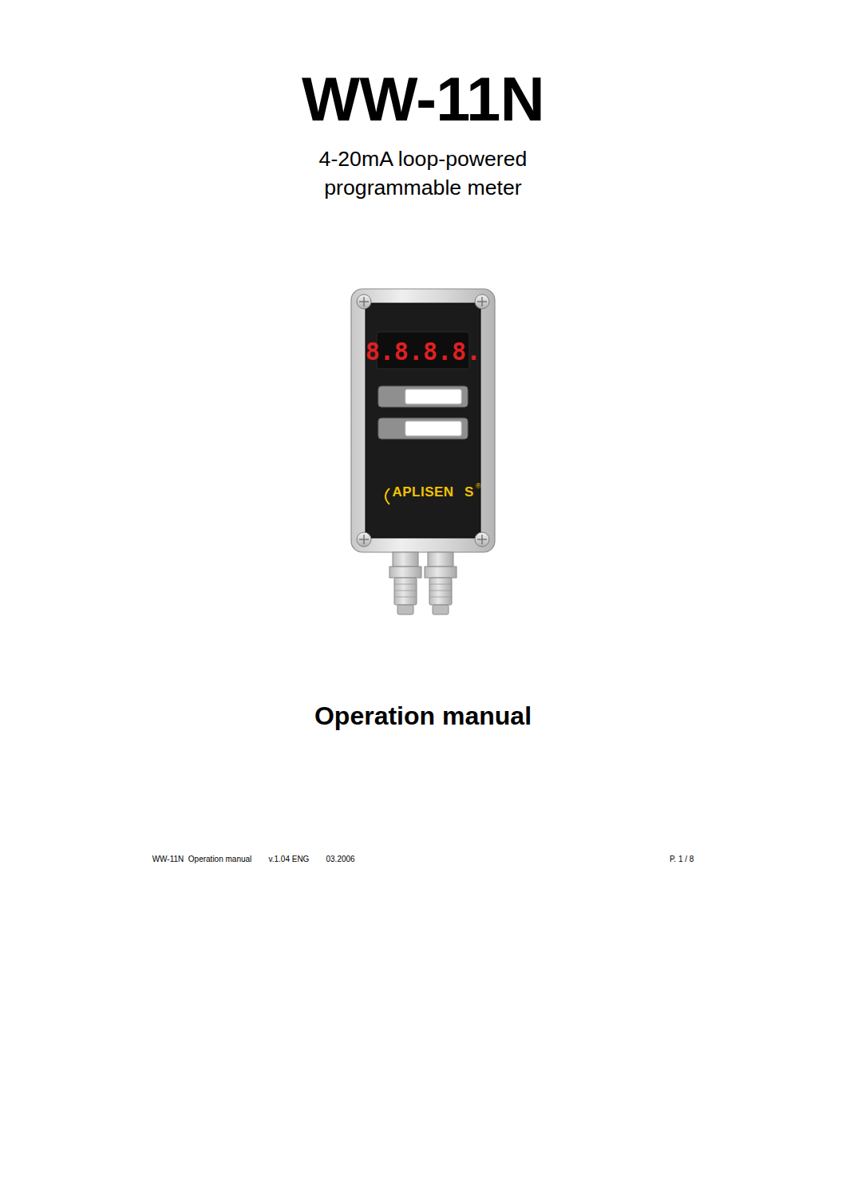WW-11N
4-20mA loop-powered
programmable meter
WW-11N meter 8.8.8.8. APLISEN S ®
Operation manual
WW-11N Operation manual v.1.04 ENG 03.2006
P. 1 / 8